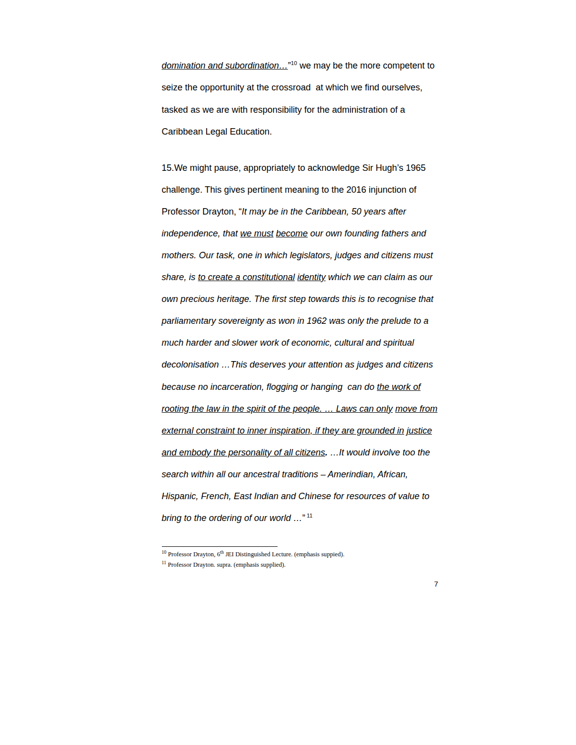domination and subordination…”10 we may be the more competent to seize the opportunity at the crossroad at which we find ourselves, tasked as we are with responsibility for the administration of a Caribbean Legal Education.
15. We might pause, appropriately to acknowledge Sir Hugh’s 1965 challenge. This gives pertinent meaning to the 2016 injunction of Professor Drayton, “It may be in the Caribbean, 50 years after independence, that we must become our own founding fathers and mothers. Our task, one in which legislators, judges and citizens must share, is to create a constitutional identity which we can claim as our own precious heritage. The first step towards this is to recognise that parliamentary sovereignty as won in 1962 was only the prelude to a much harder and slower work of economic, cultural and spiritual decolonisation …This deserves your attention as judges and citizens because no incarceration, flogging or hanging can do the work of rooting the law in the spirit of the people. … Laws can only move from external constraint to inner inspiration, if they are grounded in justice and embody the personality of all citizens. …It would involve too the search within all our ancestral traditions – Amerindian, African, Hispanic, French, East Indian and Chinese for resources of value to bring to the ordering of our world …” 11
10 Professor Drayton, 6th JEI Distinguished Lecture. (emphasis suppied).
11 Professor Drayton. supra. (emphasis supplied).
7